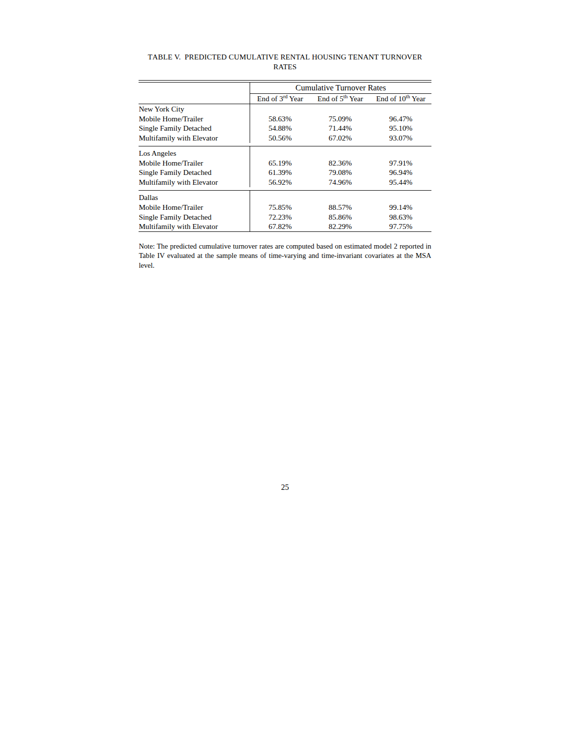TABLE V. PREDICTED CUMULATIVE RENTAL HOUSING TENANT TURNOVER RATES
| | Cumulative Turnover Rates |
| | End of 3 rd Year | End of 5 th Year | End of 10 th Year |
| New York City | | | |
| Mobile Home/Trailer | 58.63% | 75.09% | 96.47% |
| Single Family Detached | 54.88% | 71.44% | 95.10% |
| Multifamily with Elevator | 50.56% | 67.02% | 93.07% |
| Los Angeles | | | |
| Mobile Home/Trailer | 65.19% | 82.36% | 97.91% |
| Single Family Detached | 61.39% | 79.08% | 96.94% |
| Multifamily with Elevator | 56.92% | 74.96% | 95.44% |
| Dallas | | | |
| Mobile Home/Trailer | 75.85% | 88.57% | 99.14% |
| Single Family Detached | 72.23% | 85.86% | 98.63% |
| Multifamily with Elevator | 67.82% | 82.29% | 97.75% |
Note: The predicted cumulative turnover rates are computed based on estimated model 2 reported in Table IV evaluated at the sample means of time-varying and time-invariant covariates at the MSA level.
25